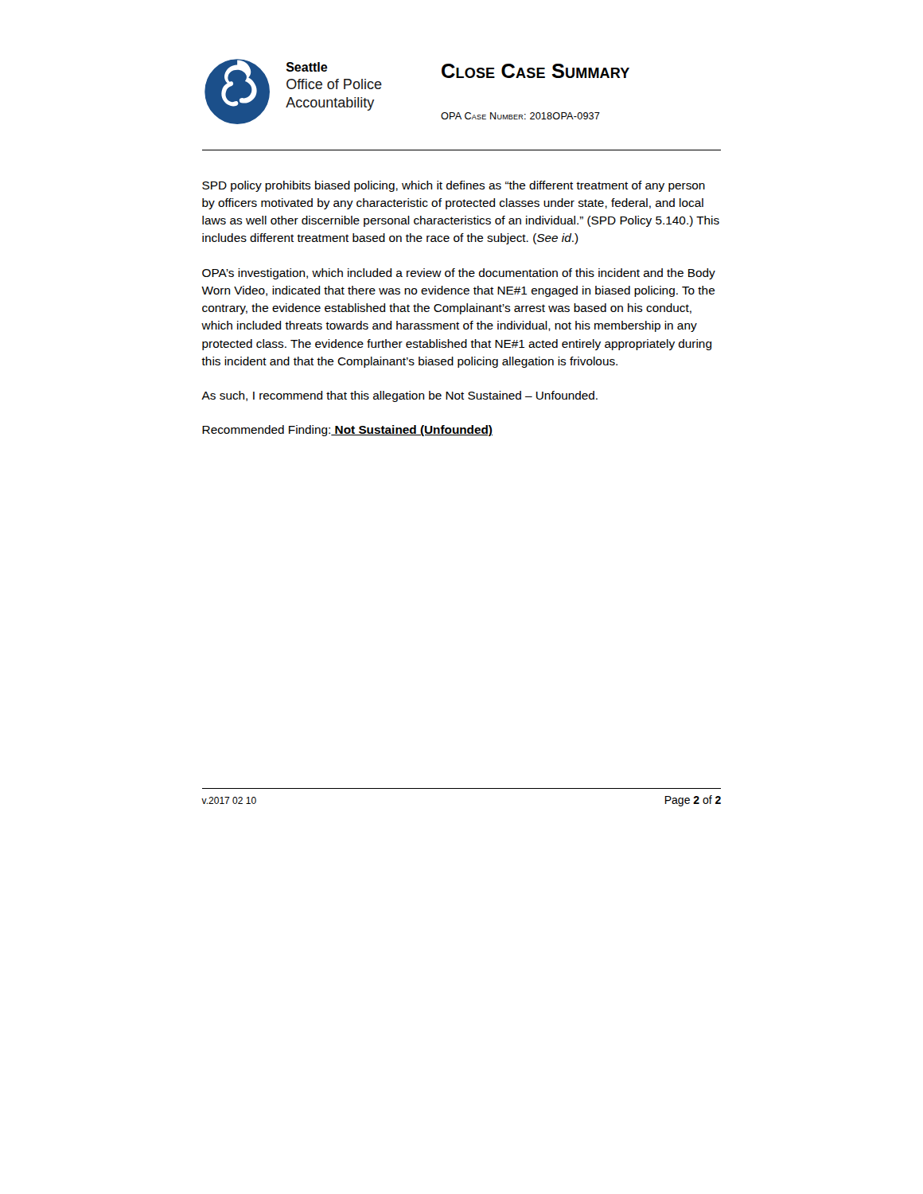Seattle
Office of Police
Accountability
Close Case Summary
OPA Case Number: 2018OPA-0937
SPD policy prohibits biased policing, which it defines as “the different treatment of any person by officers motivated by any characteristic of protected classes under state, federal, and local laws as well other discernible personal characteristics of an individual.” (SPD Policy 5.140.) This includes different treatment based on the race of the subject. (See id.)
OPA’s investigation, which included a review of the documentation of this incident and the Body Worn Video, indicated that there was no evidence that NE#1 engaged in biased policing. To the contrary, the evidence established that the Complainant’s arrest was based on his conduct, which included threats towards and harassment of the individual, not his membership in any protected class. The evidence further established that NE#1 acted entirely appropriately during this incident and that the Complainant’s biased policing allegation is frivolous.
As such, I recommend that this allegation be Not Sustained – Unfounded.
Recommended Finding: Not Sustained (Unfounded)
v.2017 02 10
Page 2 of 2